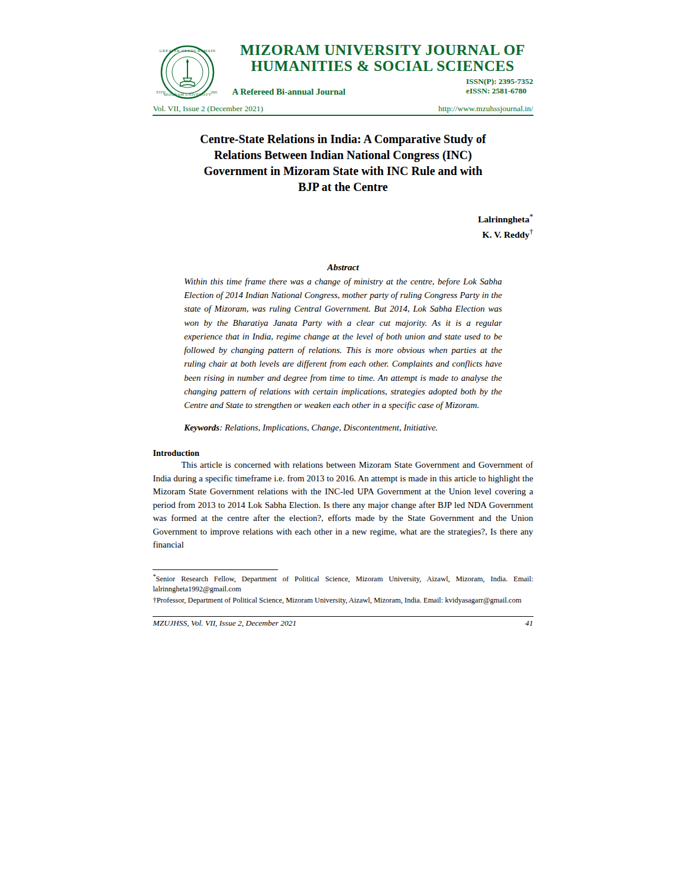GREATER DEEDS REMAIN MIZORAM UNIVERSITY ESTD 2001
MIZORAM UNIVERSITY JOURNAL OF HUMANITIES & SOCIAL SCIENCES
A Refereed Bi-annual Journal
ISSN(P): 2395-7352
eISSN: 2581-6780
Vol. VII, Issue 2 (December 2021) http://www.mzuhssjournal.in/
Centre-State Relations in India: A Comparative Study of
Relations Between Indian National Congress (INC)
Government in Mizoram State with INC Rule and with
BJP at the Centre
Lalrinngheta*
K. V. Reddy†
Abstract
Within this time frame there was a change of ministry at the centre, before Lok Sabha Election of 2014 Indian National Congress, mother party of ruling Congress Party in the state of Mizoram, was ruling Central Government. But 2014, Lok Sabha Election was won by the Bharatiya Janata Party with a clear cut majority. As it is a regular experience that in India, regime change at the level of both union and state used to be followed by changing pattern of relations. This is more obvious when parties at the ruling chair at both levels are different from each other. Complaints and conflicts have been rising in number and degree from time to time. An attempt is made to analyse the changing pattern of relations with certain implications, strategies adopted both by the Centre and State to strengthen or weaken each other in a specific case of Mizoram.
Keywords: Relations, Implications, Change, Discontentment, Initiative.
Introduction
This article is concerned with relations between Mizoram State Government and Government of India during a specific timeframe i.e. from 2013 to 2016. An attempt is made in this article to highlight the Mizoram State Government relations with the INC-led UPA Government at the Union level covering a period from 2013 to 2014 Lok Sabha Election. Is there any major change after BJP led NDA Government was formed at the centre after the election?, efforts made by the State Government and the Union Government to improve relations with each other in a new regime, what are the strategies?, Is there any financial
*Senior Research Fellow, Department of Political Science, Mizoram University, Aizawl, Mizoram, India. Email: lalrinngheta1992@gmail.com
†Professor, Department of Political Science, Mizoram University, Aizawl, Mizoram, India. Email: kvidyasagarr@gmail.com
MZUJHSS, Vol. VII, Issue 2, December 2021 41